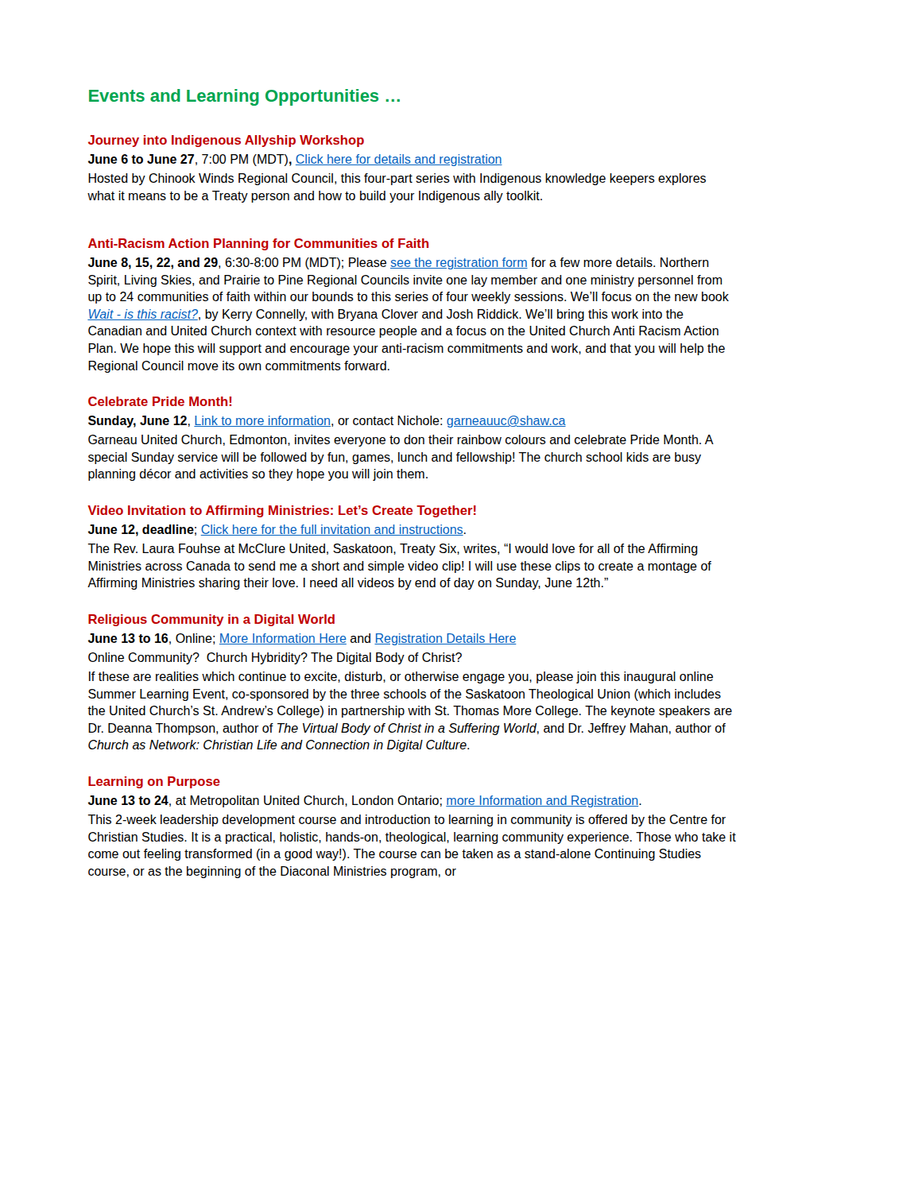Events and Learning Opportunities …
Journey into Indigenous Allyship Workshop
June 6 to June 27, 7:00 PM (MDT), Click here for details and registration
Hosted by Chinook Winds Regional Council, this four-part series with Indigenous knowledge keepers explores what it means to be a Treaty person and how to build your Indigenous ally toolkit.
Anti-Racism Action Planning for Communities of Faith
June 8, 15, 22, and 29, 6:30-8:00 PM (MDT); Please see the registration form for a few more details. Northern Spirit, Living Skies, and Prairie to Pine Regional Councils invite one lay member and one ministry personnel from up to 24 communities of faith within our bounds to this series of four weekly sessions. We’ll focus on the new book Wait - is this racist?, by Kerry Connelly, with Bryana Clover and Josh Riddick. We’ll bring this work into the Canadian and United Church context with resource people and a focus on the United Church Anti Racism Action Plan. We hope this will support and encourage your anti-racism commitments and work, and that you will help the Regional Council move its own commitments forward.
Celebrate Pride Month!
Sunday, June 12, Link to more information, or contact Nichole: garneauuc@shaw.ca
Garneau United Church, Edmonton, invites everyone to don their rainbow colours and celebrate Pride Month. A special Sunday service will be followed by fun, games, lunch and fellowship! The church school kids are busy planning décor and activities so they hope you will join them.
Video Invitation to Affirming Ministries: Let’s Create Together!
June 12, deadline; Click here for the full invitation and instructions.
The Rev. Laura Fouhse at McClure United, Saskatoon, Treaty Six, writes, “I would love for all of the Affirming Ministries across Canada to send me a short and simple video clip! I will use these clips to create a montage of Affirming Ministries sharing their love. I need all videos by end of day on Sunday, June 12th.”
Religious Community in a Digital World
June 13 to 16, Online; More Information Here and Registration Details Here
Online Community? Church Hybridity? The Digital Body of Christ?
If these are realities which continue to excite, disturb, or otherwise engage you, please join this inaugural online Summer Learning Event, co-sponsored by the three schools of the Saskatoon Theological Union (which includes the United Church’s St. Andrew’s College) in partnership with St. Thomas More College. The keynote speakers are Dr. Deanna Thompson, author of The Virtual Body of Christ in a Suffering World, and Dr. Jeffrey Mahan, author of Church as Network: Christian Life and Connection in Digital Culture.
Learning on Purpose
June 13 to 24, at Metropolitan United Church, London Ontario; more Information and Registration.
This 2-week leadership development course and introduction to learning in community is offered by the Centre for Christian Studies. It is a practical, holistic, hands-on, theological, learning community experience. Those who take it come out feeling transformed (in a good way!). The course can be taken as a stand-alone Continuing Studies course, or as the beginning of the Diaconal Ministries program, or